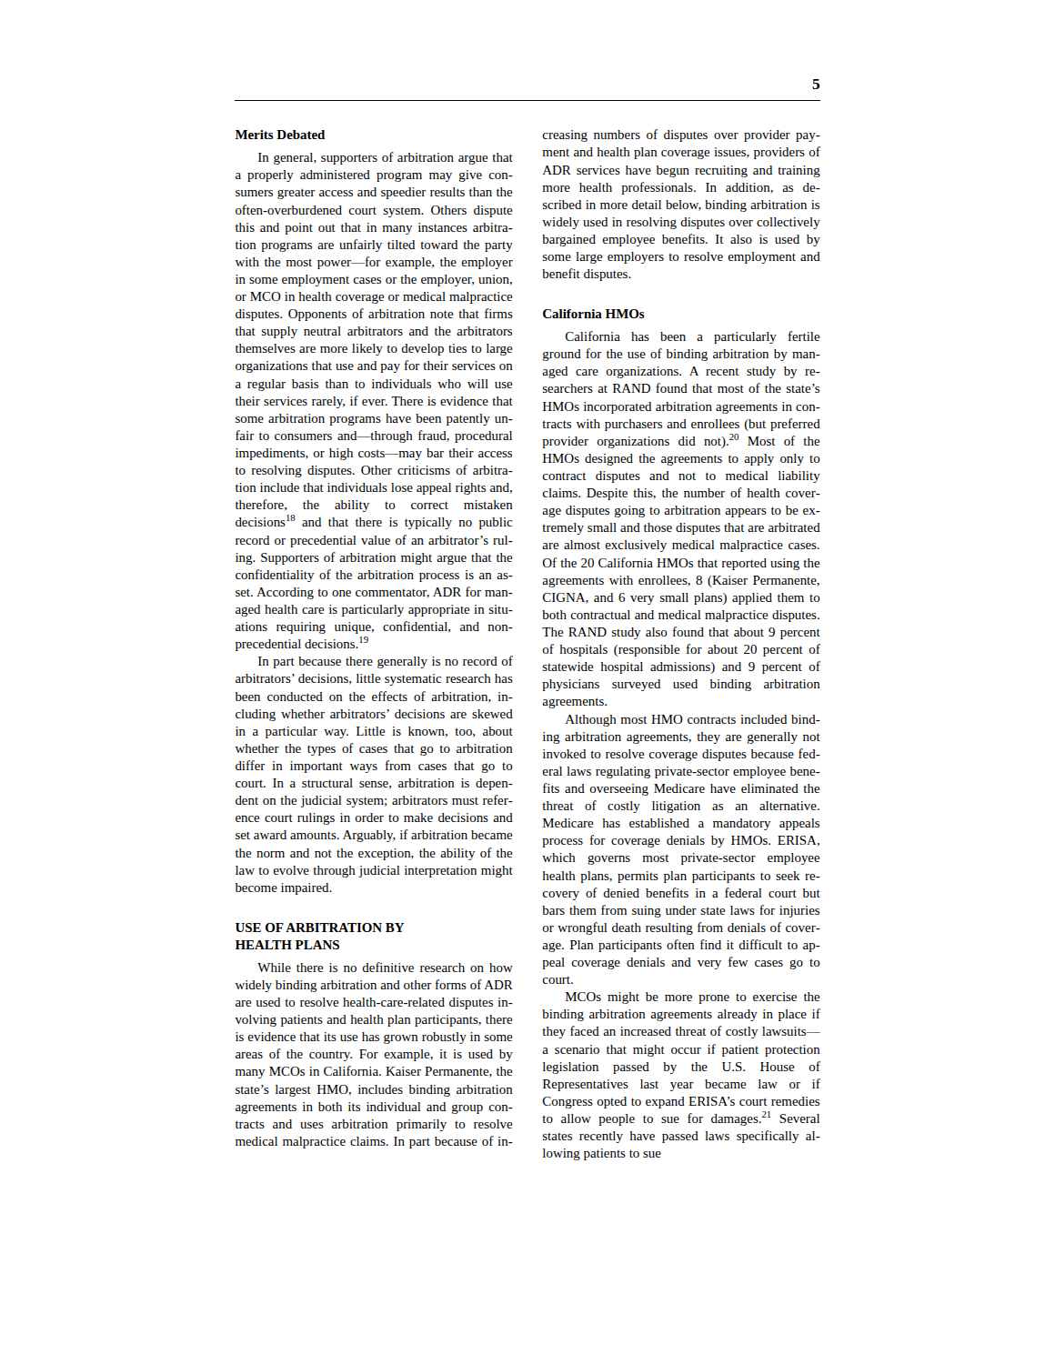5
Merits Debated
In general, supporters of arbitration argue that a properly administered program may give consumers greater access and speedier results than the often-overburdened court system. Others dispute this and point out that in many instances arbitration programs are unfairly tilted toward the party with the most power—for example, the employer in some employment cases or the employer, union, or MCO in health coverage or medical malpractice disputes. Opponents of arbitration note that firms that supply neutral arbitrators and the arbitrators themselves are more likely to develop ties to large organizations that use and pay for their services on a regular basis than to individuals who will use their services rarely, if ever. There is evidence that some arbitration programs have been patently unfair to consumers and—through fraud, procedural impediments, or high costs—may bar their access to resolving disputes. Other criticisms of arbitration include that individuals lose appeal rights and, therefore, the ability to correct mistaken decisions18 and that there is typically no public record or precedential value of an arbitrator’s ruling. Supporters of arbitration might argue that the confidentiality of the arbitration process is an asset. According to one commentator, ADR for managed health care is particularly appropriate in situations requiring unique, confidential, and non-precedential decisions.19
In part because there generally is no record of arbitrators’ decisions, little systematic research has been conducted on the effects of arbitration, including whether arbitrators’ decisions are skewed in a particular way. Little is known, too, about whether the types of cases that go to arbitration differ in important ways from cases that go to court. In a structural sense, arbitration is dependent on the judicial system; arbitrators must reference court rulings in order to make decisions and set award amounts. Arguably, if arbitration became the norm and not the exception, the ability of the law to evolve through judicial interpretation might become impaired.
Use of Arbitration by
Health Plans
While there is no definitive research on how widely binding arbitration and other forms of ADR are used to resolve health-care-related disputes involving patients and health plan participants, there is evidence that its use has grown robustly in some areas of the country. For example, it is used by many MCOs in California. Kaiser Permanente, the state’s largest HMO, includes binding arbitration agreements in both its individual and group contracts and uses arbitration primarily to resolve medical malpractice claims. In part because of increasing numbers of disputes over provider payment and health plan coverage issues, providers of ADR services have begun recruiting and training more health professionals. In addition, as described in more detail below, binding arbitration is widely used in resolving disputes over collectively bargained employee benefits. It also is used by some large employers to resolve employment and benefit disputes.
California HMOs
California has been a particularly fertile ground for the use of binding arbitration by managed care organizations. A recent study by researchers at RAND found that most of the state’s HMOs incorporated arbitration agreements in contracts with purchasers and enrollees (but preferred provider organizations did not).20 Most of the HMOs designed the agreements to apply only to contract disputes and not to medical liability claims. Despite this, the number of health coverage disputes going to arbitration appears to be extremely small and those disputes that are arbitrated are almost exclusively medical malpractice cases. Of the 20 California HMOs that reported using the agreements with enrollees, 8 (Kaiser Permanente, CIGNA, and 6 very small plans) applied them to both contractual and medical malpractice disputes. The RAND study also found that about 9 percent of hospitals (responsible for about 20 percent of statewide hospital admissions) and 9 percent of physicians surveyed used binding arbitration agreements.
Although most HMO contracts included binding arbitration agreements, they are generally not invoked to resolve coverage disputes because federal laws regulating private-sector employee benefits and overseeing Medicare have eliminated the threat of costly litigation as an alternative. Medicare has established a mandatory appeals process for coverage denials by HMOs. ERISA, which governs most private-sector employee health plans, permits plan participants to seek recovery of denied benefits in a federal court but bars them from suing under state laws for injuries or wrongful death resulting from denials of coverage. Plan participants often find it difficult to appeal coverage denials and very few cases go to court.
MCOs might be more prone to exercise the binding arbitration agreements already in place if they faced an increased threat of costly lawsuits—a scenario that might occur if patient protection legislation passed by the U.S. House of Representatives last year became law or if Congress opted to expand ERISA’s court remedies to allow people to sue for damages.21 Several states recently have passed laws specifically allowing patients to sue